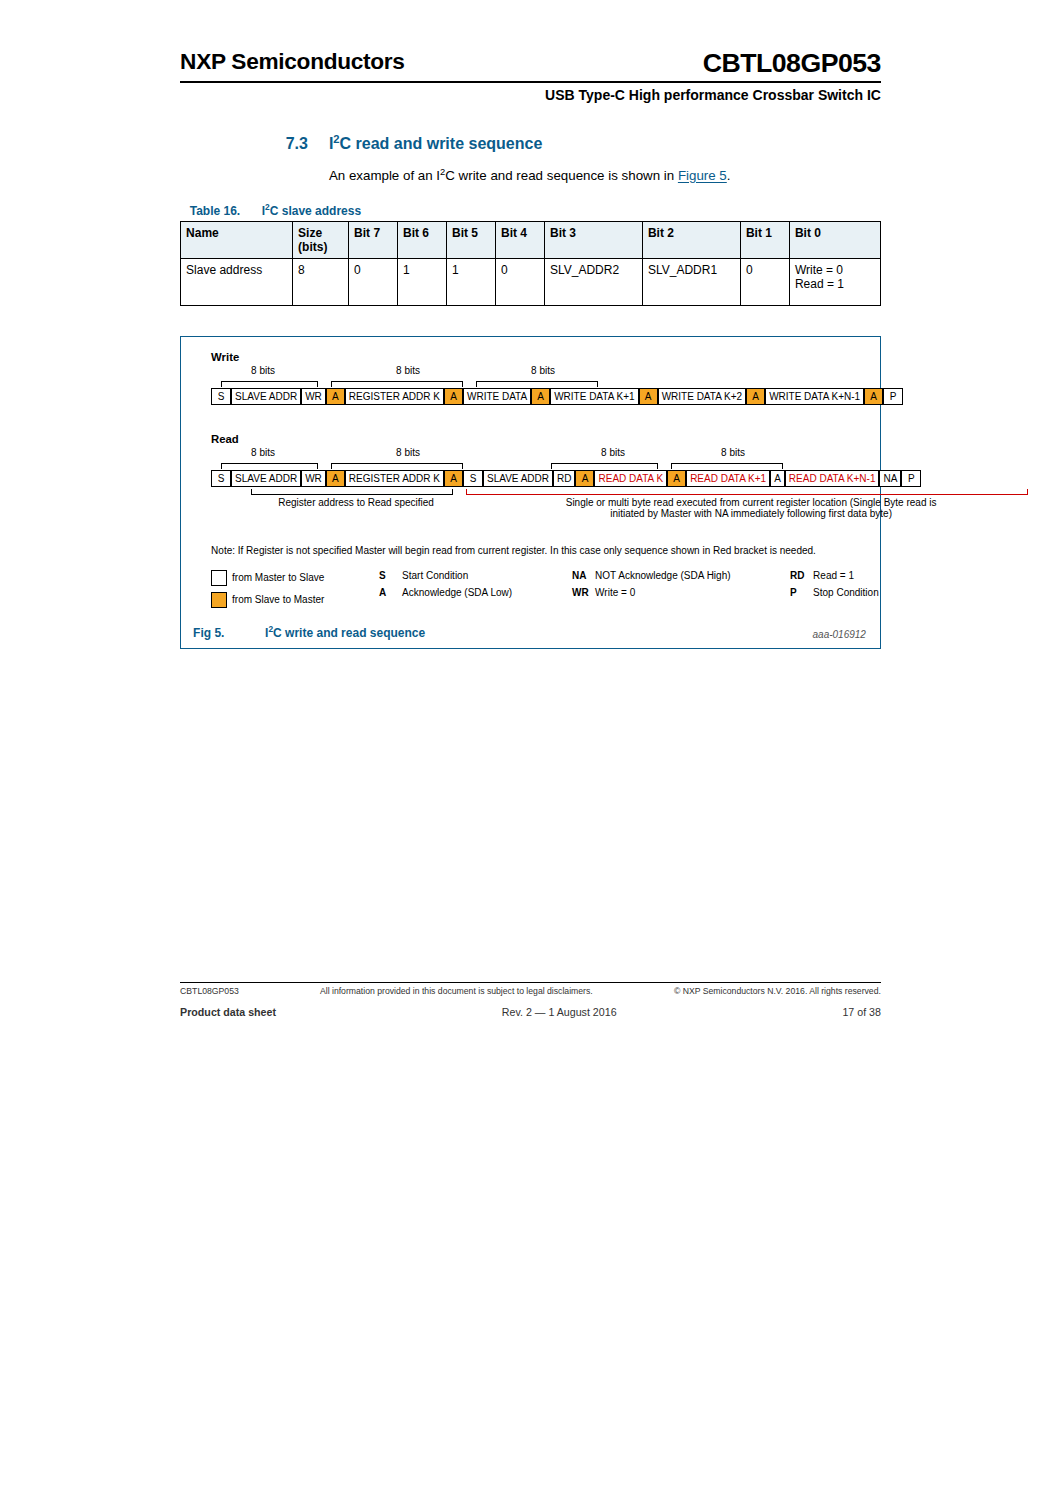NXP Semiconductors
CBTL08GP053
USB Type-C High performance Crossbar Switch IC
7.3 I2C read and write sequence
An example of an I2C write and read sequence is shown in Figure 5.
Table 16. I2C slave address
| Name | Size (bits) | Bit 7 | Bit 6 | Bit 5 | Bit 4 | Bit 3 | Bit 2 | Bit 1 | Bit 0 |
| --- | --- | --- | --- | --- | --- | --- | --- | --- | --- |
| Slave address | 8 | 0 | 1 | 1 | 0 | SLV_ADDR2 | SLV_ADDR1 | 0 | Write = 0 Read = 1 |
Write
8 bits 8 bits 8 bits
S
SLAVE ADDR
WR
A
REGISTER ADDR K
A
WRITE DATA
A
WRITE DATA K+1
A
WRITE DATA K+2
A
WRITE DATA K+N-1
A
P
Read
8 bits 8 bits 8 bits 8 bits
S
SLAVE ADDR
WR
A
REGISTER ADDR K
A
S
SLAVE ADDR
RD
A
READ DATA K
A
READ DATA K+1
A
READ DATA K+N-1
NA
P
Register address to Read specified
Single or multi byte read executed from current register location (Single Byte read is
initiated by Master with NA immediately following first data byte)
Note: If Register is not specified Master will begin read from current register. In this case only sequence shown in Red bracket is needed.
from Master to Slave
from Slave to Master
SStart Condition
AAcknowledge (SDA Low)
NA NOT Acknowledge (SDA High)
WR Write = 0
RD Read = 1
PStop Condition
aaa-016912
Fig 5. I2C write and read sequence
CBTL08GP053 All information provided in this document is subject to legal disclaimers. © NXP Semiconductors N.V. 2016. All rights reserved.
Product data sheet Rev. 2 — 1 August 2016 17 of 38